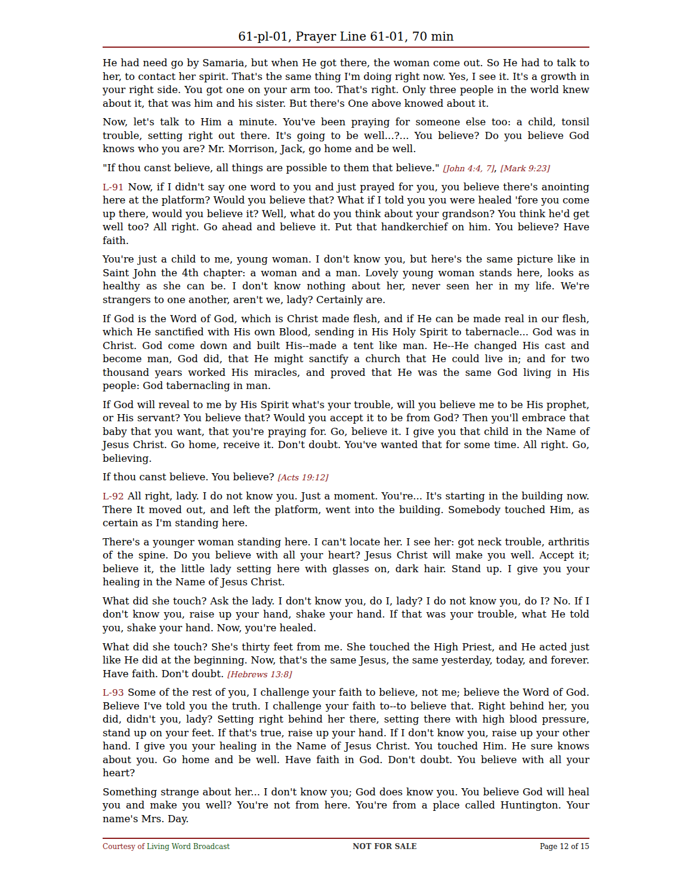61-pl-01, Prayer Line 61-01, 70 min
He had need go by Samaria, but when He got there, the woman come out. So He had to talk to her, to contact her spirit. That's the same thing I'm doing right now. Yes, I see it. It's a growth in your right side. You got one on your arm too. That's right. Only three people in the world knew about it, that was him and his sister. But there's One above knowed about it.
Now, let's talk to Him a minute. You've been praying for someone else too: a child, tonsil trouble, setting right out there. It's going to be well...?... You believe? Do you believe God knows who you are? Mr. Morrison, Jack, go home and be well.
"If thou canst believe, all things are possible to them that believe." [John 4:4, 7], [Mark 9:23]
L-91 Now, if I didn't say one word to you and just prayed for you, you believe there's anointing here at the platform? Would you believe that? What if I told you you were healed 'fore you come up there, would you believe it? Well, what do you think about your grandson? You think he'd get well too? All right. Go ahead and believe it. Put that handkerchief on him. You believe? Have faith.
You're just a child to me, young woman. I don't know you, but here's the same picture like in Saint John the 4th chapter: a woman and a man. Lovely young woman stands here, looks as healthy as she can be. I don't know nothing about her, never seen her in my life. We're strangers to one another, aren't we, lady? Certainly are.
If God is the Word of God, which is Christ made flesh, and if He can be made real in our flesh, which He sanctified with His own Blood, sending in His Holy Spirit to tabernacle... God was in Christ. God come down and built His--made a tent like man. He--He changed His cast and become man, God did, that He might sanctify a church that He could live in; and for two thousand years worked His miracles, and proved that He was the same God living in His people: God tabernacling in man.
If God will reveal to me by His Spirit what's your trouble, will you believe me to be His prophet, or His servant? You believe that? Would you accept it to be from God? Then you'll embrace that baby that you want, that you're praying for. Go, believe it. I give you that child in the Name of Jesus Christ. Go home, receive it. Don't doubt. You've wanted that for some time. All right. Go, believing.
If thou canst believe. You believe? [Acts 19:12]
L-92 All right, lady. I do not know you. Just a moment. You're... It's starting in the building now. There It moved out, and left the platform, went into the building. Somebody touched Him, as certain as I'm standing here.
There's a younger woman standing here. I can't locate her. I see her: got neck trouble, arthritis of the spine. Do you believe with all your heart? Jesus Christ will make you well. Accept it; believe it, the little lady setting here with glasses on, dark hair. Stand up. I give you your healing in the Name of Jesus Christ.
What did she touch? Ask the lady. I don't know you, do I, lady? I do not know you, do I? No. If I don't know you, raise up your hand, shake your hand. If that was your trouble, what He told you, shake your hand. Now, you're healed.
What did she touch? She's thirty feet from me. She touched the High Priest, and He acted just like He did at the beginning. Now, that's the same Jesus, the same yesterday, today, and forever. Have faith. Don't doubt. [Hebrews 13:8]
L-93 Some of the rest of you, I challenge your faith to believe, not me; believe the Word of God. Believe I've told you the truth. I challenge your faith to--to believe that. Right behind her, you did, didn't you, lady? Setting right behind her there, setting there with high blood pressure, stand up on your feet. If that's true, raise up your hand. If I don't know you, raise up your other hand. I give you your healing in the Name of Jesus Christ. You touched Him. He sure knows about you. Go home and be well. Have faith in God. Don't doubt. You believe with all your heart?
Something strange about her... I don't know you; God does know you. You believe God will heal you and make you well? You're not from here. You're from a place called Huntington. Your name's Mrs. Day.
Courtesy of Living Word Broadcast NOT FOR SALE Page 12 of 15